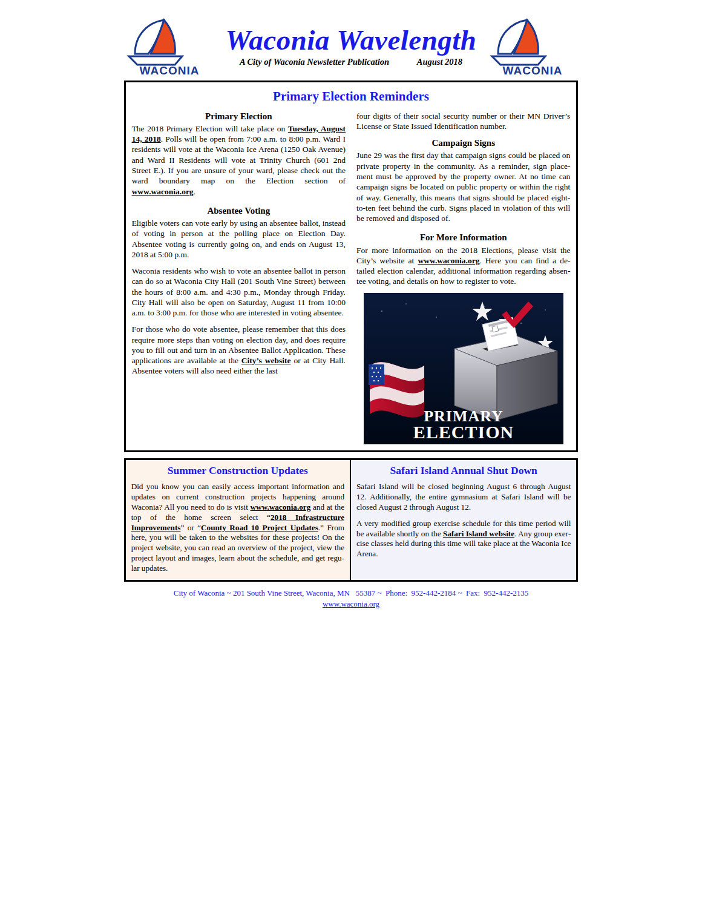WACONIA
Waconia Wavelength
A City of Waconia Newsletter Publication August 2018
WACONIA
Primary Election Reminders
Primary Election
The 2018 Primary Election will take place on Tuesday, August 14, 2018. Polls will be open from 7:00 a.m. to 8:00 p.m. Ward I residents will vote at the Waconia Ice Arena (1250 Oak Avenue) and Ward II Residents will vote at Trinity Church (601 2nd Street E.). If you are unsure of your ward, please check out the ward boundary map on the Election section of www.waconia.org.
Absentee Voting
Eligible voters can vote early by using an absentee ballot, instead of voting in person at the polling place on Election Day. Absentee voting is currently going on, and ends on August 13, 2018 at 5:00 p.m.
Waconia residents who wish to vote an absentee ballot in person can do so at Waconia City Hall (201 South Vine Street) between the hours of 8:00 a.m. and 4:30 p.m., Monday through Friday. City Hall will also be open on Saturday, August 11 from 10:00 a.m. to 3:00 p.m. for those who are interested in voting absentee.
For those who do vote absentee, please remember that this does require more steps than voting on election day, and does require you to fill out and turn in an Absentee Ballot Application. These applications are available at the City’s website or at City Hall. Absentee voters will also need either the last
four digits of their social security number or their MN Driver’s License or State Issued Identification number.
Campaign Signs
June 29 was the first day that campaign signs could be placed on private property in the community. As a reminder, sign placement must be approved by the property owner. At no time can campaign signs be located on public property or within the right of way. Generally, this means that signs should be placed eight-to-ten feet behind the curb. Signs placed in violation of this will be removed and disposed of.
For More Information
For more information on the 2018 Elections, please visit the City’s website at www.waconia.org. Here you can find a detailed election calendar, additional information regarding absentee voting, and details on how to register to vote.
PRIMARY ELECTION
Summer Construction Updates
Did you know you can easily access important information and updates on current construction projects happening around Waconia? All you need to do is visit www.waconia.org and at the top of the home screen select “2018 Infrastructure Improvements” or “County Road 10 Project Updates.” From here, you will be taken to the websites for these projects! On the project website, you can read an overview of the project, view the project layout and images, learn about the schedule, and get regular updates.
Safari Island Annual Shut Down
Safari Island will be closed beginning August 6 through August 12. Additionally, the entire gymnasium at Safari Island will be closed August 2 through August 12.
A very modified group exercise schedule for this time period will be available shortly on the Safari Island website. Any group exercise classes held during this time will take place at the Waconia Ice Arena.
City of Waconia ~ 201 South Vine Street, Waconia, MN 55387 ~ Phone: 952-442-2184 ~ Fax: 952-442-2135
www.waconia.org